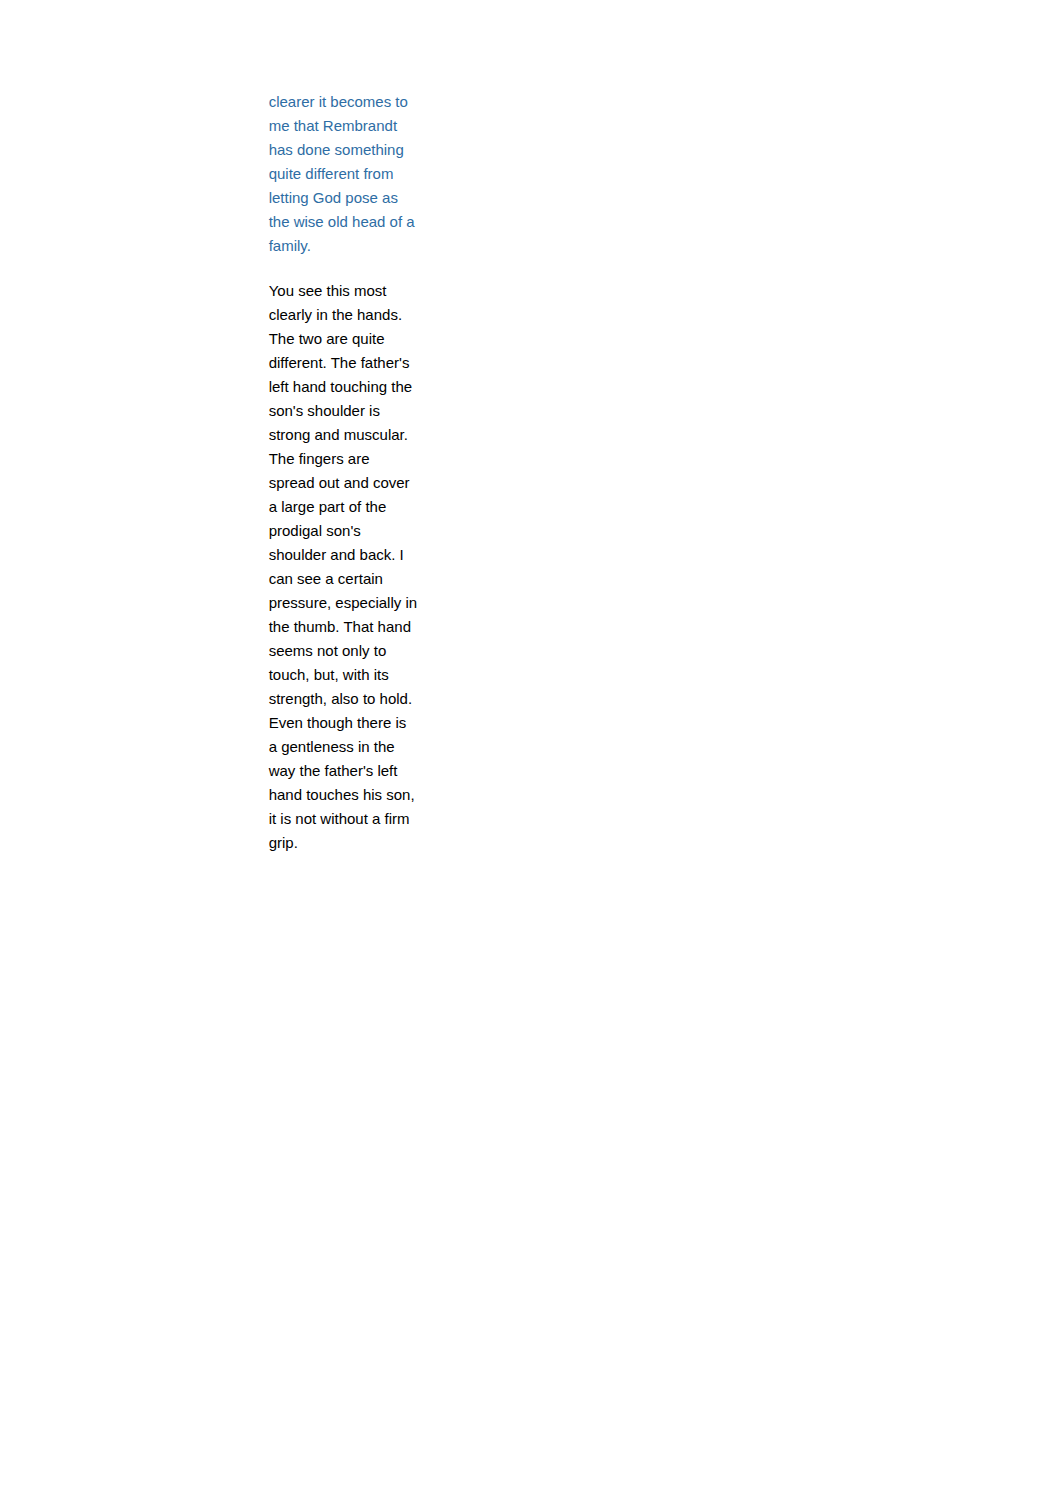clearer it becomes to me that Rembrandt has done something quite different from letting God pose as the wise old head of a family.
You see this most clearly in the hands. The two are quite different. The father's left hand touching the son's shoulder is strong and muscular. The fingers are spread out and cover a large part of the prodigal son's shoulder and back. I can see a certain pressure, especially in the thumb. That hand seems not only to touch, but, with its strength, also to hold. Even though there is a gentleness in the way the father's left hand touches his son, it is not without a firm grip.